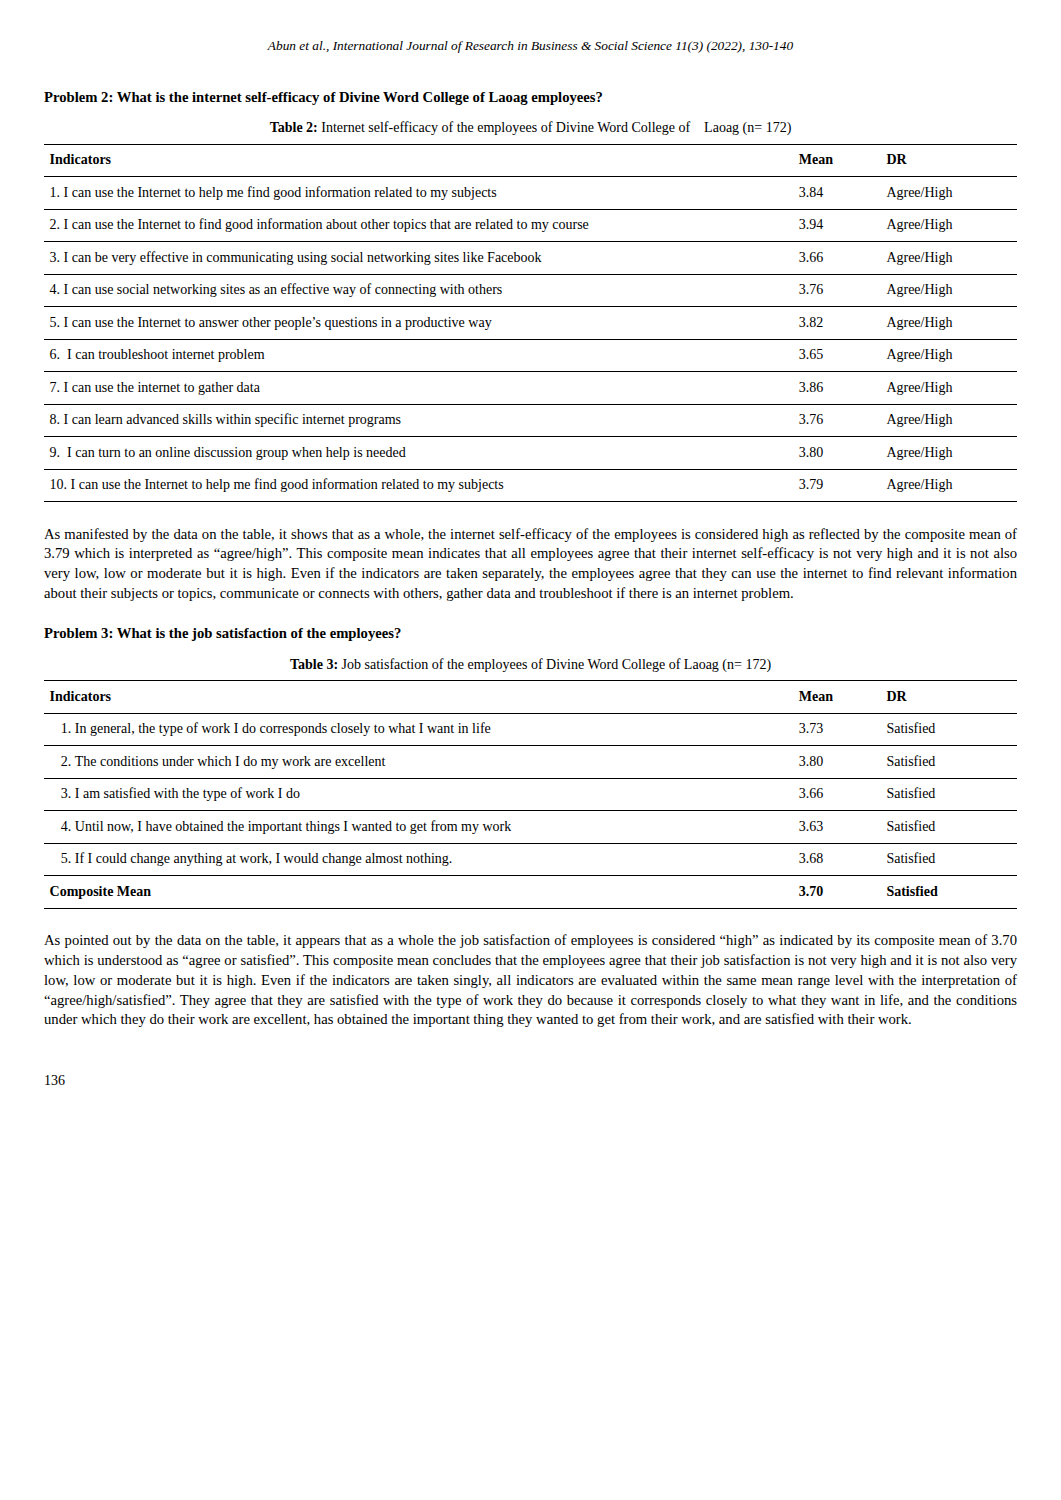Abun et al., International Journal of Research in Business & Social Science 11(3) (2022), 130-140
Problem 2: What is the internet self-efficacy of Divine Word College of Laoag employees?
Table 2: Internet self-efficacy of the employees of Divine Word College of Laoag (n= 172)
| Indicators | Mean | DR |
| --- | --- | --- |
| 1. I can use the Internet to help me find good information related to my subjects | 3.84 | Agree/High |
| 2. I can use the Internet to find good information about other topics that are related to my course | 3.94 | Agree/High |
| 3. I can be very effective in communicating using social networking sites like Facebook | 3.66 | Agree/High |
| 4. I can use social networking sites as an effective way of connecting with others | 3.76 | Agree/High |
| 5. I can use the Internet to answer other people’s questions in a productive way | 3.82 | Agree/High |
| 6. I can troubleshoot internet problem | 3.65 | Agree/High |
| 7. I can use the internet to gather data | 3.86 | Agree/High |
| 8. I can learn advanced skills within specific internet programs | 3.76 | Agree/High |
| 9. I can turn to an online discussion group when help is needed | 3.80 | Agree/High |
| 10. I can use the Internet to help me find good information related to my subjects | 3.79 | Agree/High |
As manifested by the data on the table, it shows that as a whole, the internet self-efficacy of the employees is considered high as reflected by the composite mean of 3.79 which is interpreted as “agree/high”. This composite mean indicates that all employees agree that their internet self-efficacy is not very high and it is not also very low, low or moderate but it is high. Even if the indicators are taken separately, the employees agree that they can use the internet to find relevant information about their subjects or topics, communicate or connects with others, gather data and troubleshoot if there is an internet problem.
Problem 3: What is the job satisfaction of the employees?
Table 3: Job satisfaction of the employees of Divine Word College of Laoag (n= 172)
| Indicators | Mean | DR |
| --- | --- | --- |
| In general, the type of work I do corresponds closely to what I want in life | 3.73 | Satisfied |
| The conditions under which I do my work are excellent | 3.80 | Satisfied |
| I am satisfied with the type of work I do | 3.66 | Satisfied |
| Until now, I have obtained the important things I wanted to get from my work | 3.63 | Satisfied |
| If I could change anything at work, I would change almost nothing. | 3.68 | Satisfied |
| Composite Mean | 3.70 | Satisfied |
As pointed out by the data on the table, it appears that as a whole the job satisfaction of employees is considered “high” as indicated by its composite mean of 3.70 which is understood as “agree or satisfied”. This composite mean concludes that the employees agree that their job satisfaction is not very high and it is not also very low, low or moderate but it is high. Even if the indicators are taken singly, all indicators are evaluated within the same mean range level with the interpretation of “agree/high/satisfied”. They agree that they are satisfied with the type of work they do because it corresponds closely to what they want in life, and the conditions under which they do their work are excellent, has obtained the important thing they wanted to get from their work, and are satisfied with their work.
136